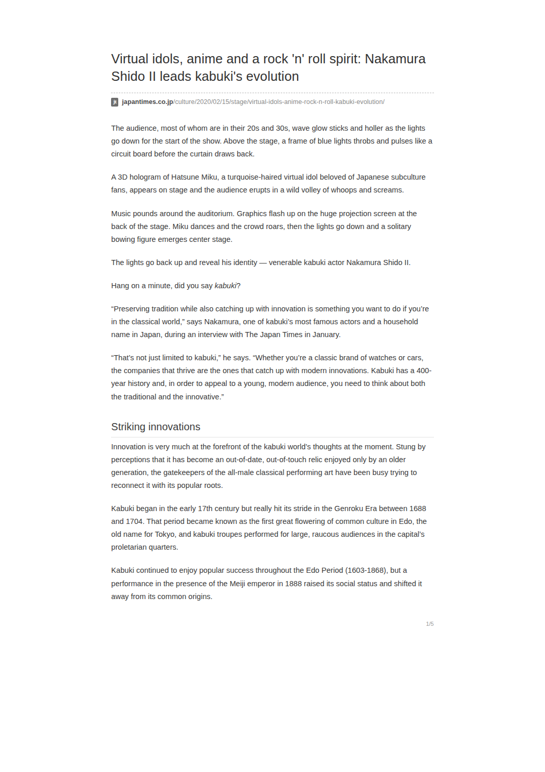Virtual idols, anime and a rock 'n' roll spirit: Nakamura Shido II leads kabuki's evolution
jt japantimes.co.jp/culture/2020/02/15/stage/virtual-idols-anime-rock-n-roll-kabuki-evolution/
The audience, most of whom are in their 20s and 30s, wave glow sticks and holler as the lights go down for the start of the show. Above the stage, a frame of blue lights throbs and pulses like a circuit board before the curtain draws back.
A 3D hologram of Hatsune Miku, a turquoise-haired virtual idol beloved of Japanese subculture fans, appears on stage and the audience erupts in a wild volley of whoops and screams.
Music pounds around the auditorium. Graphics flash up on the huge projection screen at the back of the stage. Miku dances and the crowd roars, then the lights go down and a solitary bowing figure emerges center stage.
The lights go back up and reveal his identity — venerable kabuki actor Nakamura Shido II.
Hang on a minute, did you say kabuki?
“Preserving tradition while also catching up with innovation is something you want to do if you’re in the classical world,” says Nakamura, one of kabuki’s most famous actors and a household name in Japan, during an interview with The Japan Times in January.
“That’s not just limited to kabuki,” he says. “Whether you’re a classic brand of watches or cars, the companies that thrive are the ones that catch up with modern innovations. Kabuki has a 400-year history and, in order to appeal to a young, modern audience, you need to think about both the traditional and the innovative.”
Striking innovations
Innovation is very much at the forefront of the kabuki world’s thoughts at the moment. Stung by perceptions that it has become an out-of-date, out-of-touch relic enjoyed only by an older generation, the gatekeepers of the all-male classical performing art have been busy trying to reconnect it with its popular roots.
Kabuki began in the early 17th century but really hit its stride in the Genroku Era between 1688 and 1704. That period became known as the first great flowering of common culture in Edo, the old name for Tokyo, and kabuki troupes performed for large, raucous audiences in the capital’s proletarian quarters.
Kabuki continued to enjoy popular success throughout the Edo Period (1603-1868), but a performance in the presence of the Meiji emperor in 1888 raised its social status and shifted it away from its common origins.
1/5